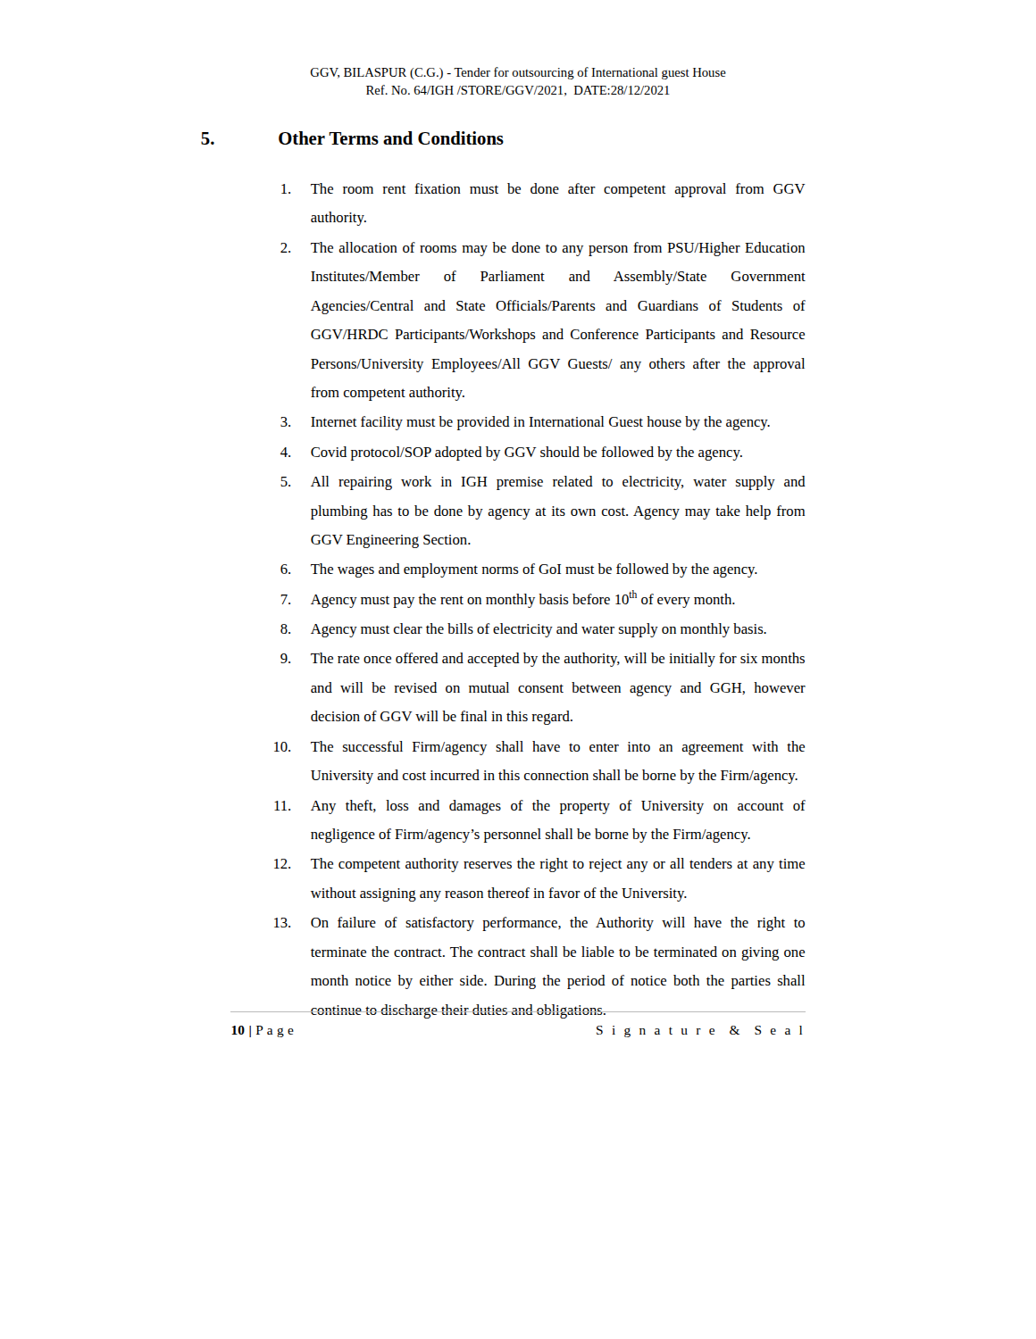GGV, BILASPUR (C.G.) - Tender for outsourcing of International guest House
Ref. No. 64/IGH /STORE/GGV/2021, DATE:28/12/2021
5. Other Terms and Conditions
The room rent fixation must be done after competent approval from GGV authority.
The allocation of rooms may be done to any person from PSU/Higher Education Institutes/Member of Parliament and Assembly/State Government Agencies/Central and State Officials/Parents and Guardians of Students of GGV/HRDC Participants/Workshops and Conference Participants and Resource Persons/University Employees/All GGV Guests/ any others after the approval from competent authority.
Internet facility must be provided in International Guest house by the agency.
Covid protocol/SOP adopted by GGV should be followed by the agency.
All repairing work in IGH premise related to electricity, water supply and plumbing has to be done by agency at its own cost. Agency may take help from GGV Engineering Section.
The wages and employment norms of GoI must be followed by the agency.
Agency must pay the rent on monthly basis before 10th of every month.
Agency must clear the bills of electricity and water supply on monthly basis.
The rate once offered and accepted by the authority, will be initially for six months and will be revised on mutual consent between agency and GGH, however decision of GGV will be final in this regard.
The successful Firm/agency shall have to enter into an agreement with the University and cost incurred in this connection shall be borne by the Firm/agency.
Any theft, loss and damages of the property of University on account of negligence of Firm/agency’s personnel shall be borne by the Firm/agency.
The competent authority reserves the right to reject any or all tenders at any time without assigning any reason thereof in favor of the University.
On failure of satisfactory performance, the Authority will have the right to terminate the contract. The contract shall be liable to be terminated on giving one month notice by either side. During the period of notice both the parties shall continue to discharge their duties and obligations.
10 | P a g e
S i g n a t u r e & S e a l